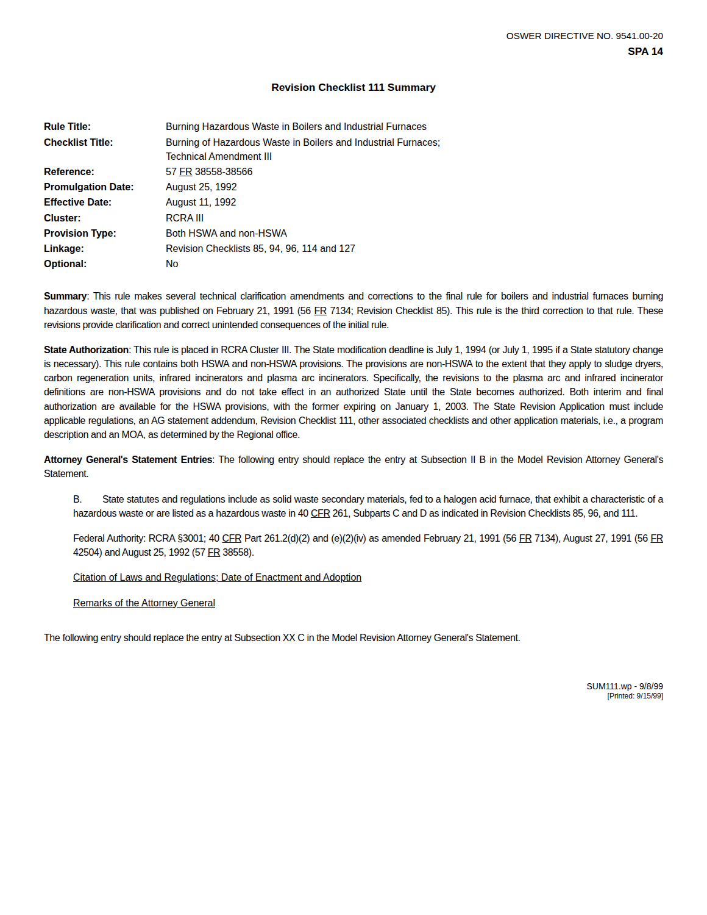OSWER DIRECTIVE NO. 9541.00-20
SPA 14
Revision Checklist 111 Summary
| Rule Title: | Burning Hazardous Waste in Boilers and Industrial Furnaces |
| Checklist Title: | Burning of Hazardous Waste in Boilers and Industrial Furnaces; Technical Amendment III |
| Reference: | 57 FR 38558-38566 |
| Promulgation Date: | August 25, 1992 |
| Effective Date: | August 11, 1992 |
| Cluster: | RCRA III |
| Provision Type: | Both HSWA and non-HSWA |
| Linkage: | Revision Checklists 85, 94, 96, 114 and 127 |
| Optional: | No |
Summary: This rule makes several technical clarification amendments and corrections to the final rule for boilers and industrial furnaces burning hazardous waste, that was published on February 21, 1991 (56 FR 7134; Revision Checklist 85). This rule is the third correction to that rule. These revisions provide clarification and correct unintended consequences of the initial rule.
State Authorization: This rule is placed in RCRA Cluster III. The State modification deadline is July 1, 1994 (or July 1, 1995 if a State statutory change is necessary). This rule contains both HSWA and non-HSWA provisions. The provisions are non-HSWA to the extent that they apply to sludge dryers, carbon regeneration units, infrared incinerators and plasma arc incinerators. Specifically, the revisions to the plasma arc and infrared incinerator definitions are non-HSWA provisions and do not take effect in an authorized State until the State becomes authorized. Both interim and final authorization are available for the HSWA provisions, with the former expiring on January 1, 2003. The State Revision Application must include applicable regulations, an AG statement addendum, Revision Checklist 111, other associated checklists and other application materials, i.e., a program description and an MOA, as determined by the Regional office.
Attorney General's Statement Entries: The following entry should replace the entry at Subsection II B in the Model Revision Attorney General's Statement.
B. State statutes and regulations include as solid waste secondary materials, fed to a halogen acid furnace, that exhibit a characteristic of a hazardous waste or are listed as a hazardous waste in 40 CFR 261, Subparts C and D as indicated in Revision Checklists 85, 96, and 111.
Federal Authority: RCRA §3001; 40 CFR Part 261.2(d)(2) and (e)(2)(iv) as amended February 21, 1991 (56 FR 7134), August 27, 1991 (56 FR 42504) and August 25, 1992 (57 FR 38558).
Citation of Laws and Regulations; Date of Enactment and Adoption
Remarks of the Attorney General
The following entry should replace the entry at Subsection XX C in the Model Revision Attorney General's Statement.
SUM111.wp - 9/8/99
[Printed: 9/15/99]